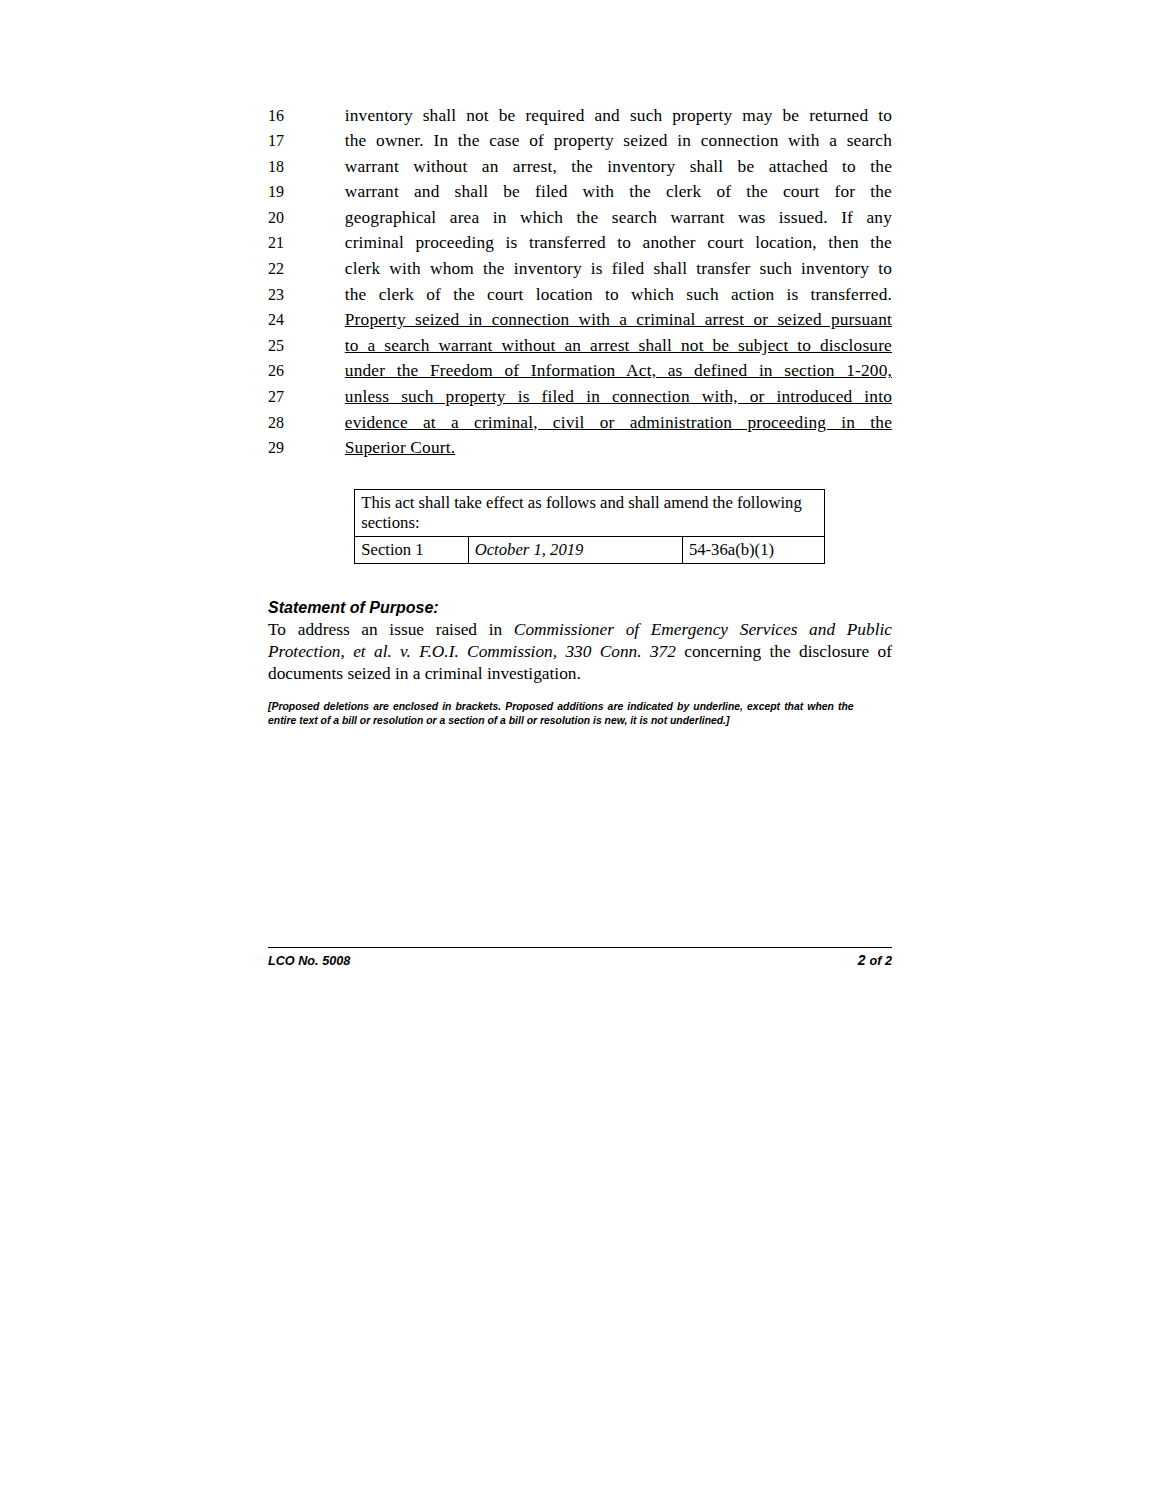16
inventory shall not be required and such property may be returned to
17
the owner. In the case of property seized in connection with a search
18
warrant without an arrest, the inventory shall be attached to the
19
warrant and shall be filed with the clerk of the court for the
20
geographical area in which the search warrant was issued. If any
21
criminal proceeding is transferred to another court location, then the
22
clerk with whom the inventory is filed shall transfer such inventory to
23
the clerk of the court location to which such action is transferred.
24
Property seized in connection with a criminal arrest or seized pursuant
25
to a search warrant without an arrest shall not be subject to disclosure
26
under the Freedom of Information Act, as defined in section 1-200,
27
unless such property is filed in connection with, or introduced into
28
evidence at a criminal, civil or administration proceeding in the
29
Superior Court.
| This act shall take effect as follows and shall amend the following sections: |
| Section 1 | October 1, 2019 | 54-36a(b)(1) |
Statement of Purpose:
To address an issue raised in Commissioner of Emergency Services and Public Protection, et al. v. F.O.I. Commission, 330 Conn. 372 concerning the disclosure of documents seized in a criminal investigation.
[Proposed deletions are enclosed in brackets. Proposed additions are indicated by underline, except that when the entire text of a bill or resolution or a section of a bill or resolution is new, it is not underlined.]
LCO No. 5008
2 of 2